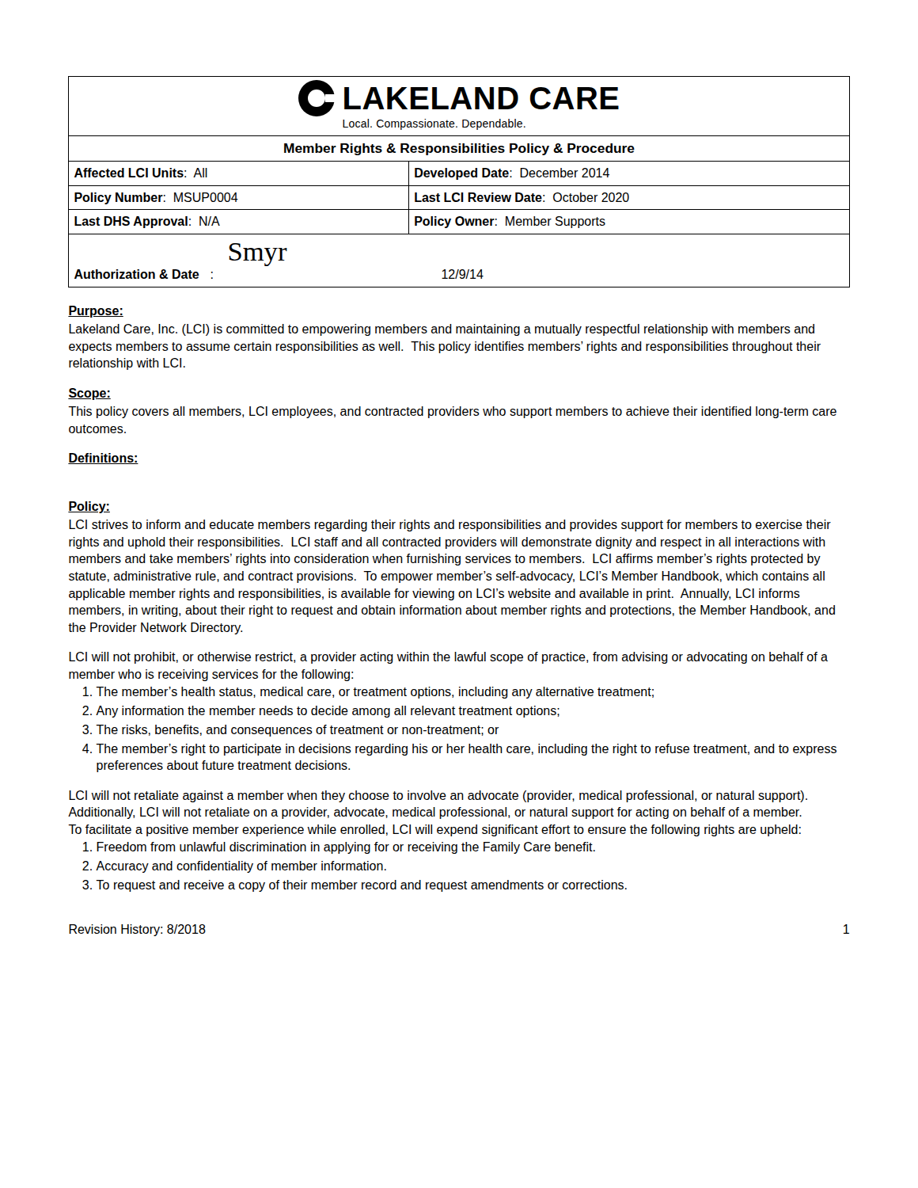| LAKELAND CARE Local. Compassionate. Dependable. |
| Member Rights & Responsibilities Policy & Procedure |
| Affected LCI Units : All | Developed Date : December 2014 |
| Policy Number : MSUP0004 | Last LCI Review Date : October 2020 |
| Last DHS Approval : N/A | Policy Owner : Member Supports |
| Smyr Authorization & Date : 12/9/14 |
Purpose:
Lakeland Care, Inc. (LCI) is committed to empowering members and maintaining a mutually respectful relationship with members and expects members to assume certain responsibilities as well. This policy identifies members’ rights and responsibilities throughout their relationship with LCI.
Scope:
This policy covers all members, LCI employees, and contracted providers who support members to achieve their identified long-term care outcomes.
Definitions:
Policy:
LCI strives to inform and educate members regarding their rights and responsibilities and provides support for members to exercise their rights and uphold their responsibilities. LCI staff and all contracted providers will demonstrate dignity and respect in all interactions with members and take members’ rights into consideration when furnishing services to members. LCI affirms member’s rights protected by statute, administrative rule, and contract provisions. To empower member’s self-advocacy, LCI’s Member Handbook, which contains all applicable member rights and responsibilities, is available for viewing on LCI’s website and available in print. Annually, LCI informs members, in writing, about their right to request and obtain information about member rights and protections, the Member Handbook, and the Provider Network Directory.
LCI will not prohibit, or otherwise restrict, a provider acting within the lawful scope of practice, from advising or advocating on behalf of a member who is receiving services for the following:
The member’s health status, medical care, or treatment options, including any alternative treatment;
Any information the member needs to decide among all relevant treatment options;
The risks, benefits, and consequences of treatment or non-treatment; or
The member’s right to participate in decisions regarding his or her health care, including the right to refuse treatment, and to express preferences about future treatment decisions.
LCI will not retaliate against a member when they choose to involve an advocate (provider, medical professional, or natural support). Additionally, LCI will not retaliate on a provider, advocate, medical professional, or natural support for acting on behalf of a member.
To facilitate a positive member experience while enrolled, LCI will expend significant effort to ensure the following rights are upheld:
Freedom from unlawful discrimination in applying for or receiving the Family Care benefit.
Accuracy and confidentiality of member information.
To request and receive a copy of their member record and request amendments or corrections.
Revision History: 8/2018
1